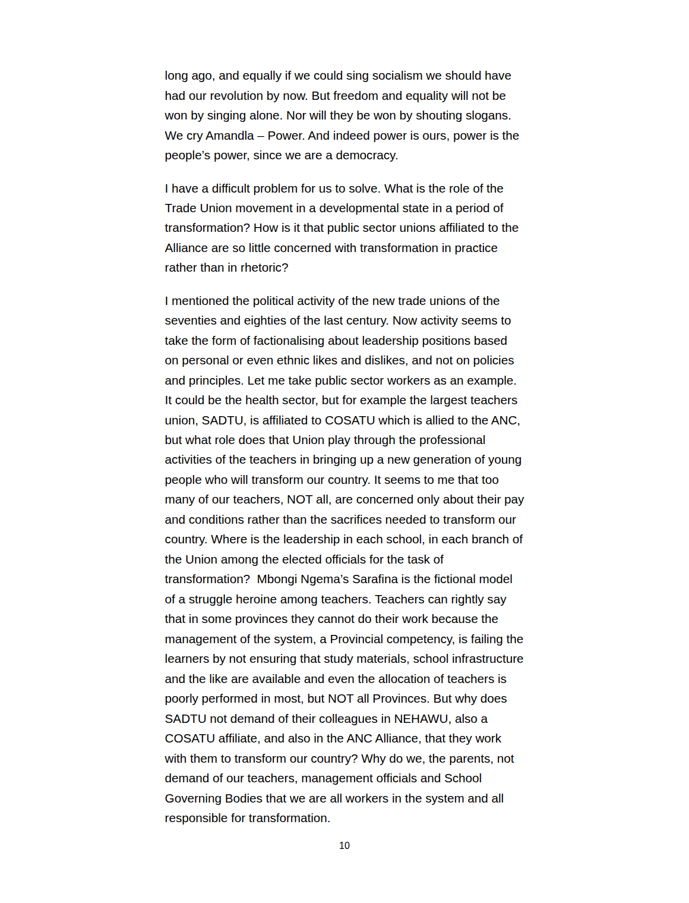long ago, and equally if we could sing socialism we should have had our revolution by now. But freedom and equality will not be won by singing alone. Nor will they be won by shouting slogans. We cry Amandla – Power. And indeed power is ours, power is the people’s power, since we are a democracy.
I have a difficult problem for us to solve. What is the role of the Trade Union movement in a developmental state in a period of transformation? How is it that public sector unions affiliated to the Alliance are so little concerned with transformation in practice rather than in rhetoric?
I mentioned the political activity of the new trade unions of the seventies and eighties of the last century. Now activity seems to take the form of factionalising about leadership positions based on personal or even ethnic likes and dislikes, and not on policies and principles. Let me take public sector workers as an example. It could be the health sector, but for example the largest teachers union, SADTU, is affiliated to COSATU which is allied to the ANC, but what role does that Union play through the professional activities of the teachers in bringing up a new generation of young people who will transform our country. It seems to me that too many of our teachers, NOT all, are concerned only about their pay and conditions rather than the sacrifices needed to transform our country. Where is the leadership in each school, in each branch of the Union among the elected officials for the task of transformation? Mbongi Ngema’s Sarafina is the fictional model of a struggle heroine among teachers. Teachers can rightly say that in some provinces they cannot do their work because the management of the system, a Provincial competency, is failing the learners by not ensuring that study materials, school infrastructure and the like are available and even the allocation of teachers is poorly performed in most, but NOT all Provinces. But why does SADTU not demand of their colleagues in NEHAWU, also a COSATU affiliate, and also in the ANC Alliance, that they work with them to transform our country? Why do we, the parents, not demand of our teachers, management officials and School Governing Bodies that we are all workers in the system and all responsible for transformation.
10